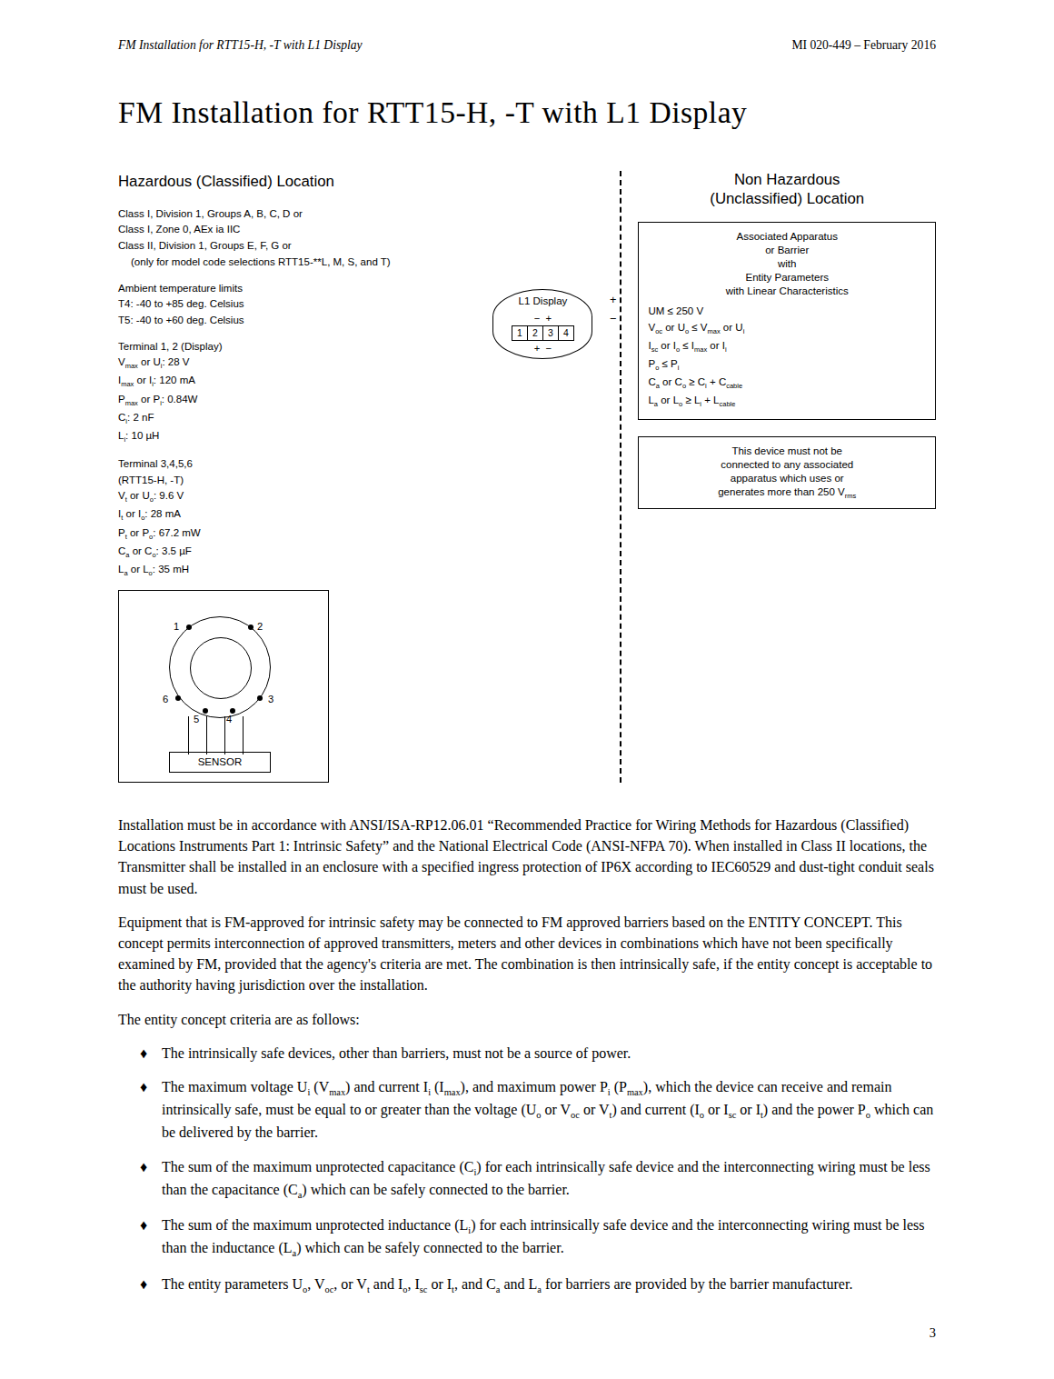FM Installation for RTT15-H, -T with L1 Display MI 020-449 – February 2016
FM Installation for RTT15-H, -T with L1 Display
Hazardous (Classified) Location
Class I, Division 1, Groups A, B, C, D or
Class I, Zone 0, AEx ia IIC
Class II, Division 1, Groups E, F, G or
(only for model code selections RTT15-**L, M, S, and T)
Ambient temperature limits
T4: -40 to +85 deg. Celsius
T5: -40 to +60 deg. Celsius
Terminal 1, 2 (Display)
Vmax or Ui: 28 V
Imax or Ii: 120 mA
Pmax or Pi: 0.84W
Ci: 2 nF
Li: 10 µH
Terminal 3,4,5,6
(RTT15-H, -T)
Vt or Uo: 9.6 V
It or Io: 28 mA
Pt or Po: 67.2 mW
Ca or Co: 3.5 µF
La or Lo: 35 mH
1 2 3 4 5 6
SENSOR
L1 Display
− +
1234
+ −
+
−
Non Hazardous
(Unclassified) Location
Associated Apparatus
or Barrier
with
Entity Parameters
with Linear Characteristics
UM ≤ 250 V
Voc or Uo ≤ Vmax or Ui
Isc or Io ≤ Imax or Ii
Po ≤ Pi
Ca or Co ≥ Ci + Ccable
La or Lo ≥ Li + Lcable
This device must not be
connected to any associated
apparatus which uses or
generates more than 250 Vrms
Installation must be in accordance with ANSI/ISA-RP12.06.01 “Recommended Practice for Wiring Methods for Hazardous (Classified) Locations Instruments Part 1: Intrinsic Safety” and the National Electrical Code (ANSI-NFPA 70). When installed in Class II locations, the Transmitter shall be installed in an enclosure with a specified ingress protection of IP6X according to IEC60529 and dust-tight conduit seals must be used.
Equipment that is FM-approved for intrinsic safety may be connected to FM approved barriers based on the ENTITY CONCEPT. This concept permits interconnection of approved transmitters, meters and other devices in combinations which have not been specifically examined by FM, provided that the agency's criteria are met. The combination is then intrinsically safe, if the entity concept is acceptable to the authority having jurisdiction over the installation.
The entity concept criteria are as follows:
The intrinsically safe devices, other than barriers, must not be a source of power.
The maximum voltage Ui (Vmax) and current Ii (Imax), and maximum power Pi (Pmax), which the device can receive and remain intrinsically safe, must be equal to or greater than the voltage (Uo or Voc or Vt) and current (Io or Isc or It) and the power Po which can be delivered by the barrier.
The sum of the maximum unprotected capacitance (Ci) for each intrinsically safe device and the interconnecting wiring must be less than the capacitance (Ca) which can be safely connected to the barrier.
The sum of the maximum unprotected inductance (Li) for each intrinsically safe device and the interconnecting wiring must be less than the inductance (La) which can be safely connected to the barrier.
The entity parameters Uo, Voc, or Vt and Io, Isc or It, and Ca and La for barriers are provided by the barrier manufacturer.
3